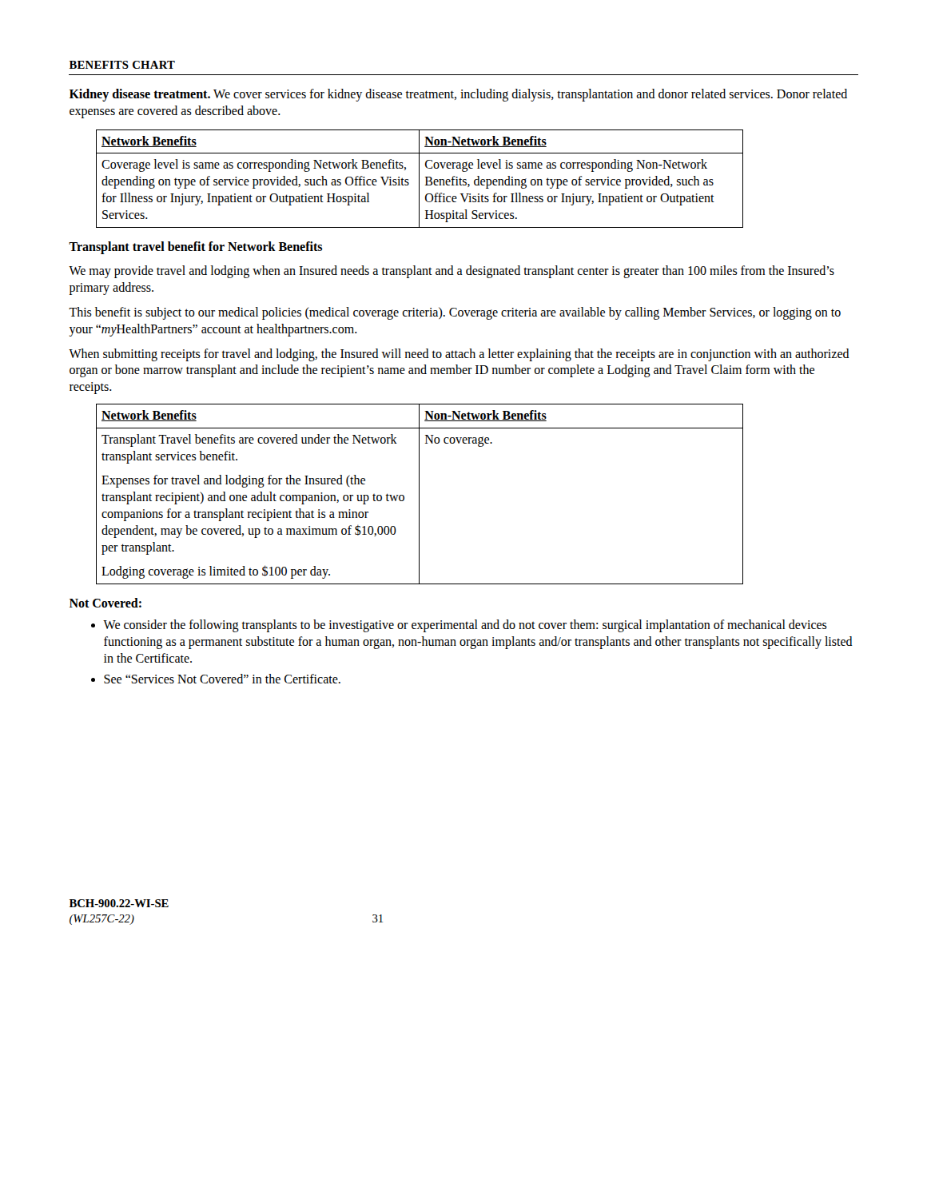BENEFITS CHART
Kidney disease treatment. We cover services for kidney disease treatment, including dialysis, transplantation and donor related services. Donor related expenses are covered as described above.
| Network Benefits | Non-Network Benefits |
| --- | --- |
| Coverage level is same as corresponding Network Benefits, depending on type of service provided, such as Office Visits for Illness or Injury, Inpatient or Outpatient Hospital Services. | Coverage level is same as corresponding Non-Network Benefits, depending on type of service provided, such as Office Visits for Illness or Injury, Inpatient or Outpatient Hospital Services. |
Transplant travel benefit for Network Benefits
We may provide travel and lodging when an Insured needs a transplant and a designated transplant center is greater than 100 miles from the Insured’s primary address.
This benefit is subject to our medical policies (medical coverage criteria). Coverage criteria are available by calling Member Services, or logging on to your “my HealthPartners” account at healthpartners.com.
When submitting receipts for travel and lodging, the Insured will need to attach a letter explaining that the receipts are in conjunction with an authorized organ or bone marrow transplant and include the recipient’s name and member ID number or complete a Lodging and Travel Claim form with the receipts.
| Network Benefits | Non-Network Benefits |
| --- | --- |
| Transplant Travel benefits are covered under the Network transplant services benefit. Expenses for travel and lodging for the Insured (the transplant recipient) and one adult companion, or up to two companions for a transplant recipient that is a minor dependent, may be covered, up to a maximum of $10,000 per transplant. Lodging coverage is limited to $100 per day. | No coverage. |
Not Covered:
We consider the following transplants to be investigative or experimental and do not cover them: surgical implantation of mechanical devices functioning as a permanent substitute for a human organ, non-human organ implants and/or transplants and other transplants not specifically listed in the Certificate.
See “Services Not Covered” in the Certificate.
BCH-900.22-WI-SE
(WL257C-22) 31